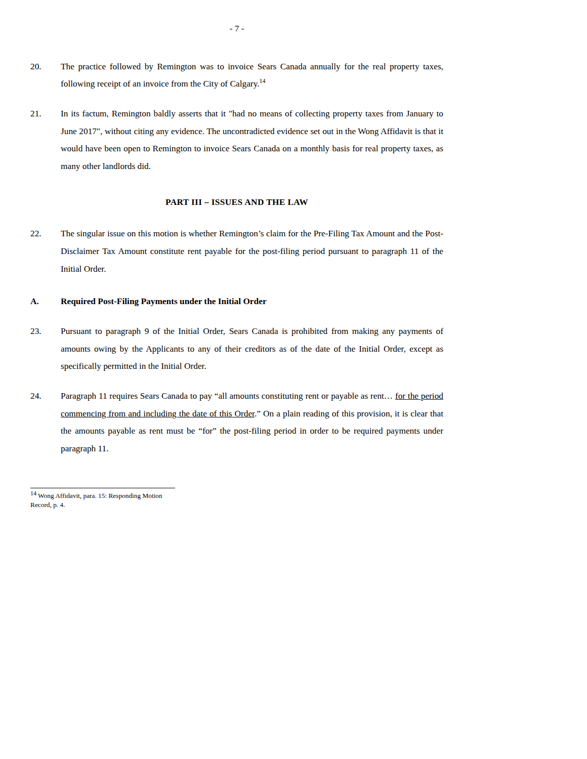- 7 -
20.
The practice followed by Remington was to invoice Sears Canada annually for the real property taxes, following receipt of an invoice from the City of Calgary.14
21.
In its factum, Remington baldly asserts that it "had no means of collecting property taxes from January to June 2017", without citing any evidence. The uncontradicted evidence set out in the Wong Affidavit is that it would have been open to Remington to invoice Sears Canada on a monthly basis for real property taxes, as many other landlords did.
PART III – ISSUES AND THE LAW
22.
The singular issue on this motion is whether Remington’s claim for the Pre-Filing Tax Amount and the Post-Disclaimer Tax Amount constitute rent payable for the post-filing period pursuant to paragraph 11 of the Initial Order.
A. Required Post-Filing Payments under the Initial Order
23.
Pursuant to paragraph 9 of the Initial Order, Sears Canada is prohibited from making any payments of amounts owing by the Applicants to any of their creditors as of the date of the Initial Order, except as specifically permitted in the Initial Order.
24.
Paragraph 11 requires Sears Canada to pay “all amounts constituting rent or payable as rent… for the period commencing from and including the date of this Order.” On a plain reading of this provision, it is clear that the amounts payable as rent must be “for” the post-filing period in order to be required payments under paragraph 11.
14 Wong Affidavit, para. 15: Responding Motion Record, p. 4.